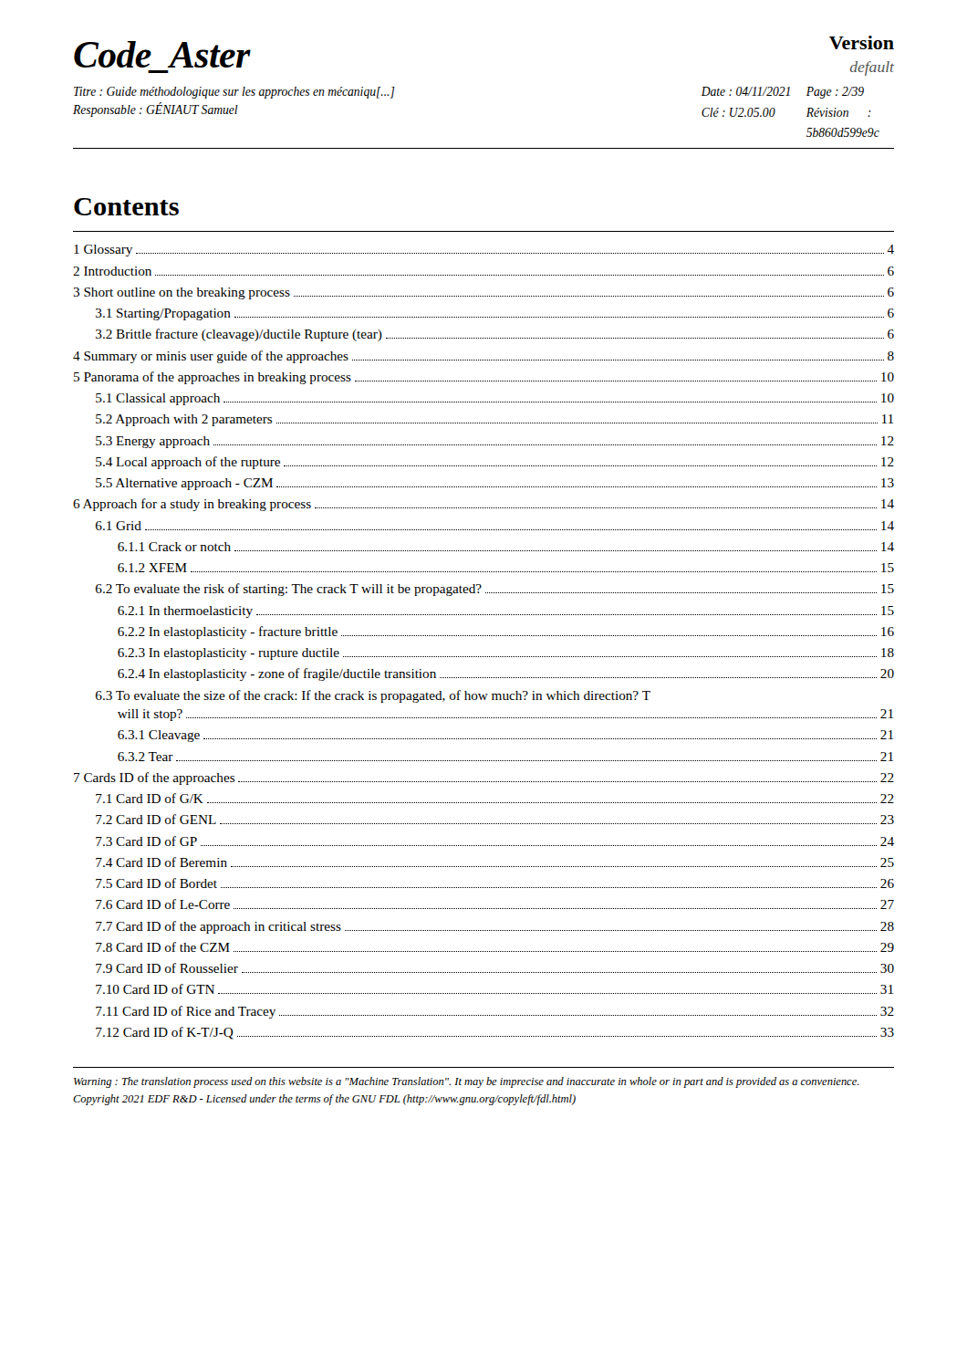Code_Aster
Version
default
Titre : Guide méthodologique sur les approches en mécaniqu[...]
Responsable : GÉNIAUT Samuel
Date : 04/11/2021
Page : 2/39
Clé : U2.05.00
Révision :
5b860d599e9c
Contents
1 Glossary 4
2 Introduction 6
3 Short outline on the breaking process 6
3.1 Starting/Propagation 6
3.2 Brittle fracture (cleavage)/ductile Rupture (tear) 6
4 Summary or minis user guide of the approaches 8
5 Panorama of the approaches in breaking process 10
5.1 Classical approach 10
5.2 Approach with 2 parameters 11
5.3 Energy approach 12
5.4 Local approach of the rupture 12
5.5 Alternative approach - CZM 13
6 Approach for a study in breaking process 14
6.1 Grid 14
6.1.1 Crack or notch 14
6.1.2 XFEM 15
6.2 To evaluate the risk of starting: The crack T will it be propagated? 15
6.2.1 In thermoelasticity 15
6.2.2 In elastoplasticity - fracture brittle 16
6.2.3 In elastoplasticity - rupture ductile 18
6.2.4 In elastoplasticity - zone of fragile/ductile transition 20
6.3 To evaluate the size of the crack: If the crack is propagated, of how much? in which direction? T
will it stop? 21
6.3.1 Cleavage 21
6.3.2 Tear 21
7 Cards ID of the approaches 22
7.1 Card ID of G/K 22
7.2 Card ID of GENL 23
7.3 Card ID of GP 24
7.4 Card ID of Beremin 25
7.5 Card ID of Bordet 26
7.6 Card ID of Le-Corre 27
7.7 Card ID of the approach in critical stress 28
7.8 Card ID of the CZM 29
7.9 Card ID of Rousselier 30
7.10 Card ID of GTN 31
7.11 Card ID of Rice and Tracey 32
7.12 Card ID of K-T/J-Q 33
Warning : The translation process used on this website is a "Machine Translation". It may be imprecise and inaccurate in whole or in part and is provided as a convenience.
Copyright 2021 EDF R&D - Licensed under the terms of the GNU FDL (http://www.gnu.org/copyleft/fdl.html)